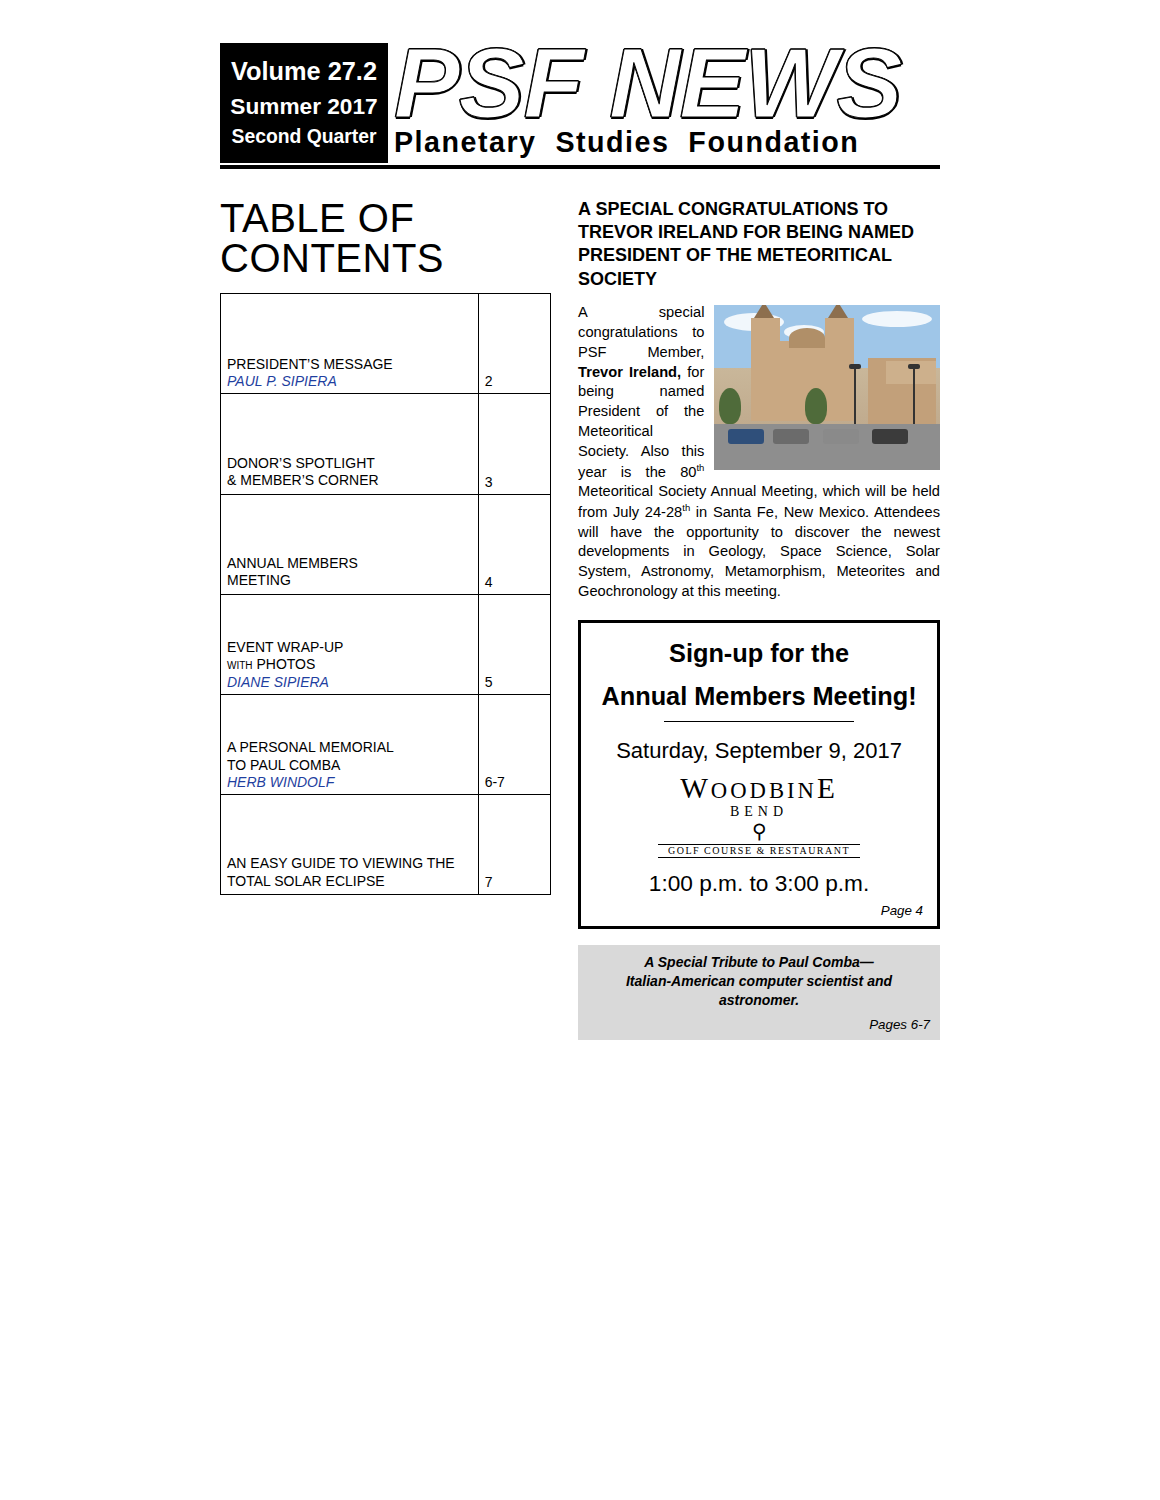Volume 27.2
Summer 2017
Second Quarter
PSF NEWS
Planetary Studies Foundation
TABLE OF
CONTENTS
| President’s Message Paul P. Sipiera | 2 |
| Donor’s Spotlight & Member’s Corner | 3 |
| Annual Members Meeting | 4 |
| Event Wrap-up With Photos Diane Sipiera | 5 |
| A Personal Memorial to Paul Comba Herb Windolf | 6-7 |
| An Easy Guide to Viewing the Total Solar Eclipse | 7 |
A Special Congratulations to Trevor Ireland for Being Named President of the Meteoritical Society
A special congratulations to PSF Member, Trevor Ireland, for being named President of the Meteoritical Society. Also this year is the 80th Meteoritical Society Annual Meeting, which will be held from July 24-28th in Santa Fe, New Mexico. Attendees will have the opportunity to discover the newest developments in Geology, Space Science, Solar System, Astronomy, Metamorphism, Meteorites and Geochronology at this meeting.
Sign-up for the
Annual Members Meeting!
Saturday, September 9, 2017
WOODBINE
BEND
⚲
GOLF COURSE & RESTAURANT
1:00 p.m. to 3:00 p.m.
Page 4
A Special Tribute to Paul Comba—
Italian-American computer scientist and astronomer.
Pages 6-7